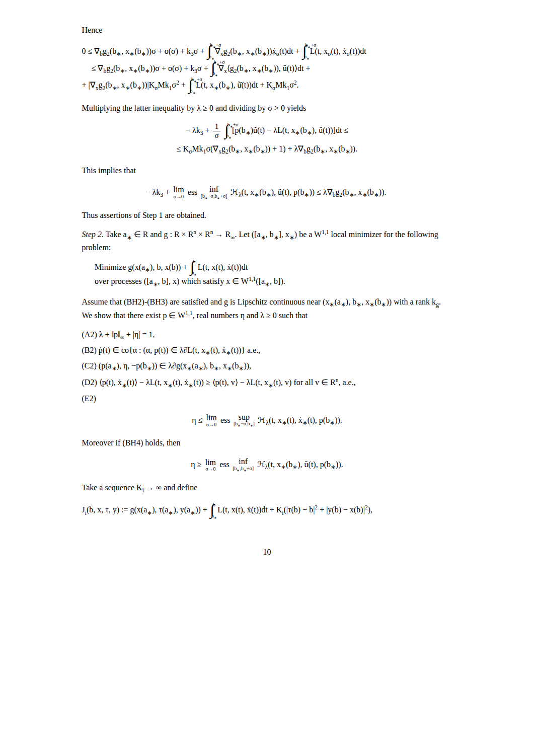Hence
0 ≤ ∇bg2(b∗, x∗(b∗))σ + o(σ) + k3σ + ∫b∗+σ b∗ ∇xg2(b∗, x∗(b∗))ẋσ(t)dt + ∫b∗+σ b∗ L(t, xσ(t), ẋσ(t))dt ≤ ∇bg2(b∗, x∗(b∗))σ + o(σ) + k3σ + ∫b∗+σ b∗ ∇x⟨g2(b∗, x∗(b∗)), ũ(t)⟩dt + + |∇xg2(b∗, x∗(b∗))|KσMk1σ2 + ∫b∗+σ b∗ L(t, x∗(b∗), ũ̇(t))dt + KσMk1σ2.
Multiplying the latter inequality by λ ≥ 0 and dividing by σ > 0 yields
− λk3 + 1 σ ∫b∗+σ b∗ [p(b∗)ũ(t) − λL(t, x∗(b∗), ũ(t))]dt ≤ ≤ KσMk1σ(∇xg2(b∗, x∗(b∗)) + 1) + λ∇bg2(b∗, x∗(b∗)).
This implies that
−λk3 + lim σ→0 ess inf[b∗−σ,b∗+σ] ℋλ(t, x∗(b∗), ũ(t), p(b∗)) ≤ λ∇bg2(b∗, x∗(b∗)).
Thus assertions of Step 1 are obtained.
Step 2. Take a∗ ∈ R and g : R × Rn × Rn → R∞. Let ([a∗, b∗], x∗) be a W1,1 local minimizer for the following problem:
Minimize g(x(a∗), b, x(b)) + ∫ba∗ L(t, x(t), ẋ(t))dt
over processes ([a∗, b], x) which satisfy x ∈ W1,1([a∗, b]).
Assume that (BH2)-(BH3) are satisfied and g is Lipschitz continuous near (x∗(a∗), b∗, x∗(b∗)) with a rank kg. We show that there exist p ∈ W1,1, real numbers η and λ ≥ 0 such that
(A2) λ + ‖p‖∞ + |η| = 1,
(B2) ṗ(t) ∈ co{α : (α, p(t)) ∈ λ∂L(t, x∗(t), ẋ∗(t))} a.e.,
(C2) (p(a∗), η, −p(b∗)) ∈ λ∂g(x∗(a∗), b∗, x∗(b∗)),
(D2) ⟨p(t), ẋ∗(t)⟩ − λL(t, x∗(t), ẋ∗(t)) ≥ ⟨p(t), v⟩ − λL(t, x∗(t), v) for all v ∈ Rn, a.e.,
(E2)
η ≤ lim σ→0 ess sup[b∗−σ,b∗] ℋλ(t, x∗(t), ẋ∗(t), p(b∗)).
Moreover if (BH4) holds, then
η ≥ lim σ→0 ess inf[b∗,b∗+σ] ℋλ(t, x∗(b∗), ũ(t), p(b∗)).
Take a sequence Ki → ∞ and define
Ji(b, x, τ, y) := g(x(a∗), τ(a∗), y(a∗)) + ∫ba∗ L(t, x(t), ẋ(t))dt + Ki(|τ(b) − b|2 + |y(b) − x(b)|2),
10